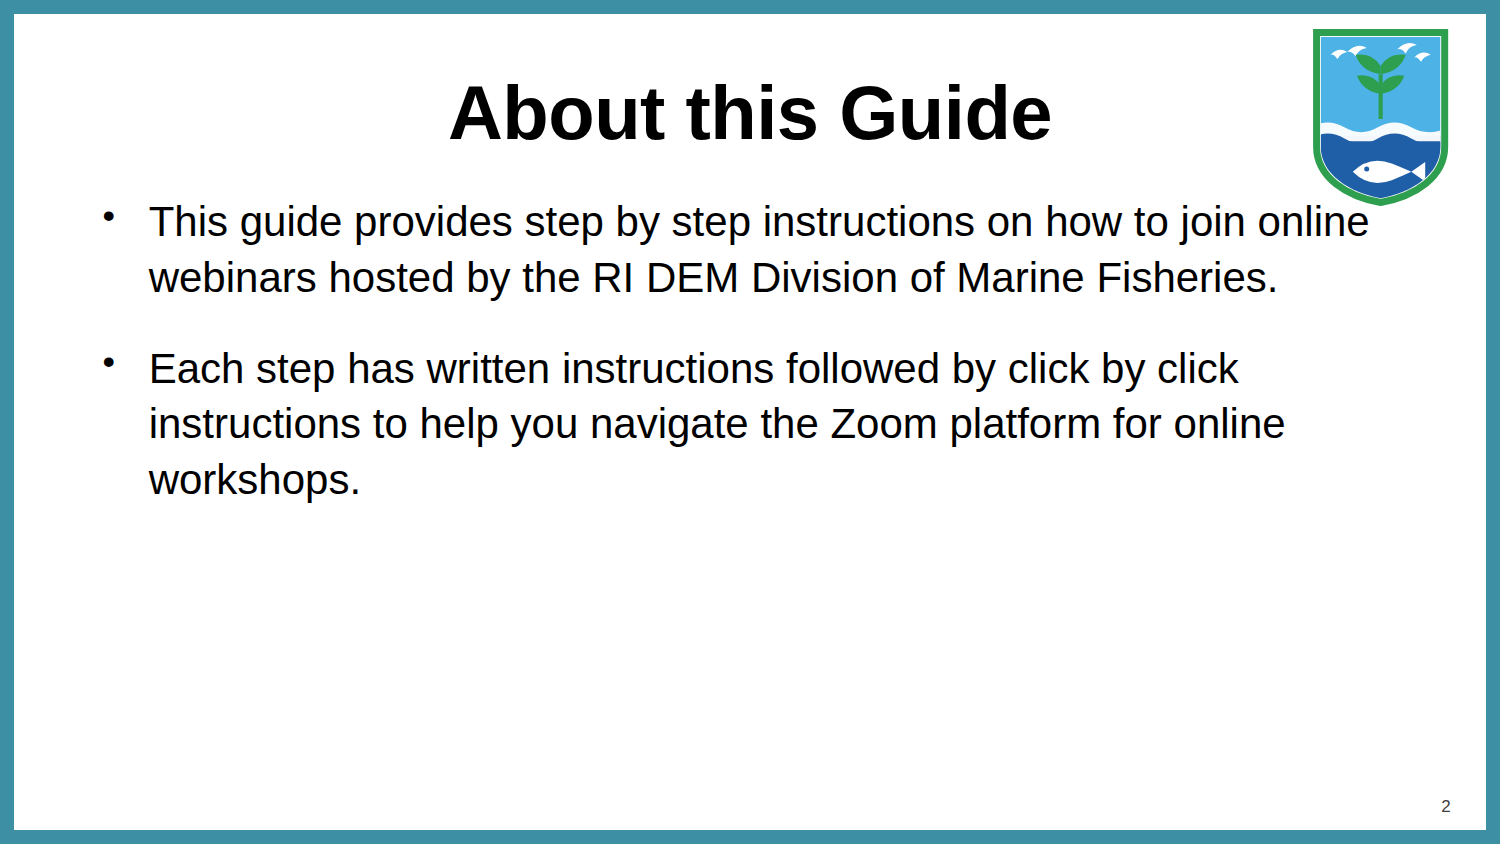RI DEM Division of Marine Fisheries shield logo
About this Guide
This guide provides step by step instructions on how to join online webinars hosted by the RI DEM Division of Marine Fisheries.
Each step has written instructions followed by click by click instructions to help you navigate the Zoom platform for online workshops.
2